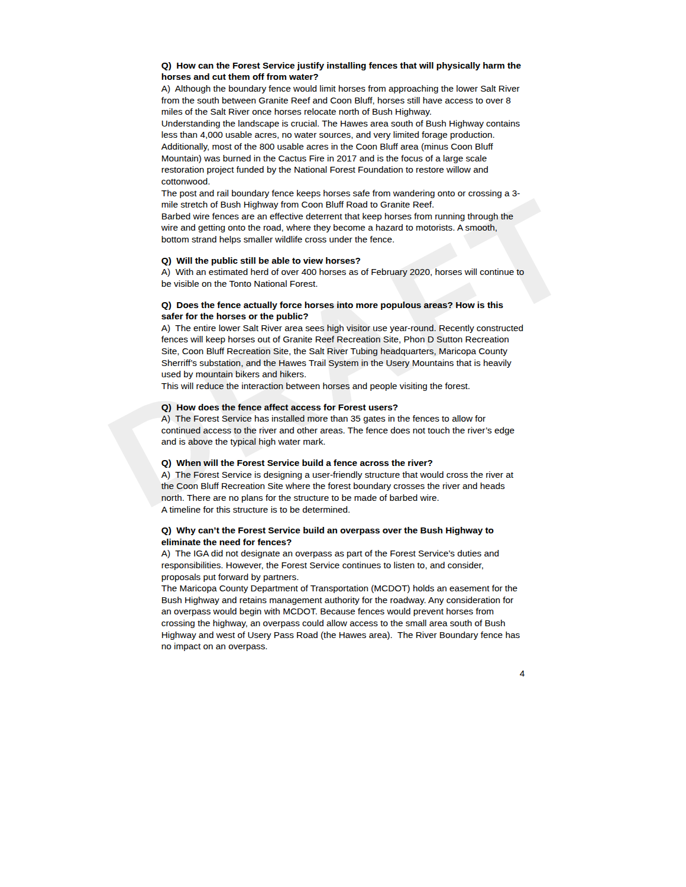DRAFT
Q) How can the Forest Service justify installing fences that will physically harm the horses and cut them off from water?
A) Although the boundary fence would limit horses from approaching the lower Salt River from the south between Granite Reef and Coon Bluff, horses still have access to over 8 miles of the Salt River once horses relocate north of Bush Highway.
Understanding the landscape is crucial. The Hawes area south of Bush Highway contains less than 4,000 usable acres, no water sources, and very limited forage production. Additionally, most of the 800 usable acres in the Coon Bluff area (minus Coon Bluff Mountain) was burned in the Cactus Fire in 2017 and is the focus of a large scale restoration project funded by the National Forest Foundation to restore willow and cottonwood.
The post and rail boundary fence keeps horses safe from wandering onto or crossing a 3-mile stretch of Bush Highway from Coon Bluff Road to Granite Reef.
Barbed wire fences are an effective deterrent that keep horses from running through the wire and getting onto the road, where they become a hazard to motorists. A smooth, bottom strand helps smaller wildlife cross under the fence.
Q) Will the public still be able to view horses?
A) With an estimated herd of over 400 horses as of February 2020, horses will continue to be visible on the Tonto National Forest.
Q) Does the fence actually force horses into more populous areas? How is this safer for the horses or the public?
A) The entire lower Salt River area sees high visitor use year-round. Recently constructed fences will keep horses out of Granite Reef Recreation Site, Phon D Sutton Recreation Site, Coon Bluff Recreation Site, the Salt River Tubing headquarters, Maricopa County Sherriff’s substation, and the Hawes Trail System in the Usery Mountains that is heavily used by mountain bikers and hikers.
This will reduce the interaction between horses and people visiting the forest.
Q) How does the fence affect access for Forest users?
A) The Forest Service has installed more than 35 gates in the fences to allow for continued access to the river and other areas. The fence does not touch the river’s edge and is above the typical high water mark.
Q) When will the Forest Service build a fence across the river?
A) The Forest Service is designing a user-friendly structure that would cross the river at the Coon Bluff Recreation Site where the forest boundary crosses the river and heads north. There are no plans for the structure to be made of barbed wire.
A timeline for this structure is to be determined.
Q) Why can’t the Forest Service build an overpass over the Bush Highway to eliminate the need for fences?
A) The IGA did not designate an overpass as part of the Forest Service’s duties and responsibilities. However, the Forest Service continues to listen to, and consider, proposals put forward by partners.
The Maricopa County Department of Transportation (MCDOT) holds an easement for the Bush Highway and retains management authority for the roadway. Any consideration for an overpass would begin with MCDOT. Because fences would prevent horses from crossing the highway, an overpass could allow access to the small area south of Bush Highway and west of Usery Pass Road (the Hawes area). The River Boundary fence has no impact on an overpass.
4